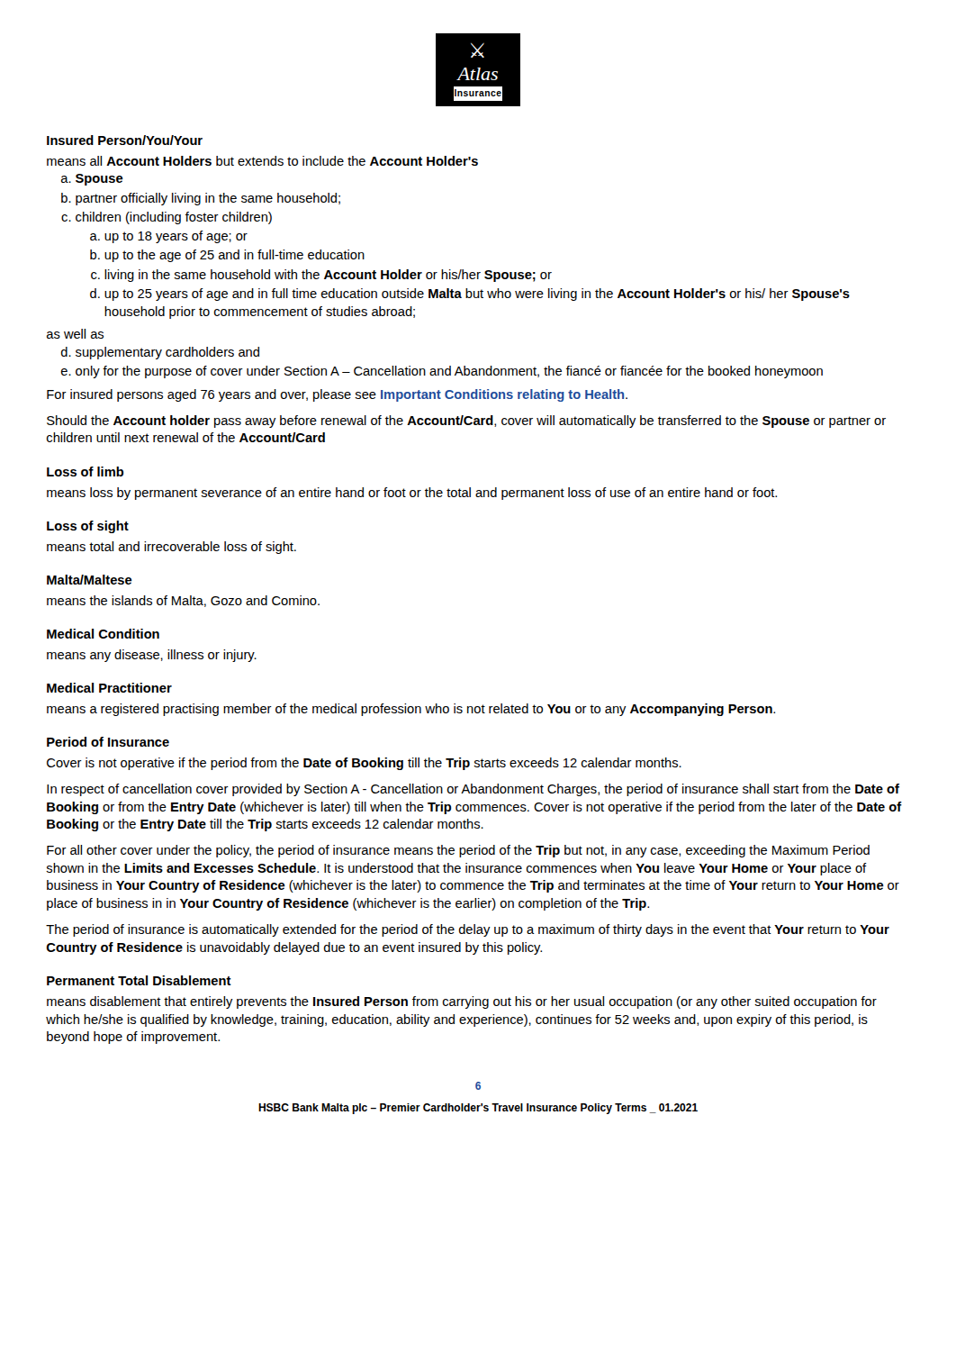⚔ Atlas Insurance
Insured Person/You/Your
means all Account Holders but extends to include the Account Holder's
Spouse
partner officially living in the same household;
children (including foster children)
up to 18 years of age; or
up to the age of 25 and in full-time education
living in the same household with the Account Holder or his/her Spouse; or
up to 25 years of age and in full time education outside Malta but who were living in the Account Holder's or his/ her Spouse's household prior to commencement of studies abroad;
as well as
supplementary cardholders and
only for the purpose of cover under Section A – Cancellation and Abandonment, the fiancé or fiancée for the booked honeymoon
For insured persons aged 76 years and over, please see Important Conditions relating to Health.
Should the Account holder pass away before renewal of the Account/Card, cover will automatically be transferred to the Spouse or partner or children until next renewal of the Account/Card
Loss of limb
means loss by permanent severance of an entire hand or foot or the total and permanent loss of use of an entire hand or foot.
Loss of sight
means total and irrecoverable loss of sight.
Malta/Maltese
means the islands of Malta, Gozo and Comino.
Medical Condition
means any disease, illness or injury.
Medical Practitioner
means a registered practising member of the medical profession who is not related to You or to any Accompanying Person.
Period of Insurance
Cover is not operative if the period from the Date of Booking till the Trip starts exceeds 12 calendar months.
In respect of cancellation cover provided by Section A - Cancellation or Abandonment Charges, the period of insurance shall start from the Date of Booking or from the Entry Date (whichever is later) till when the Trip commences. Cover is not operative if the period from the later of the Date of Booking or the Entry Date till the Trip starts exceeds 12 calendar months.
For all other cover under the policy, the period of insurance means the period of the Trip but not, in any case, exceeding the Maximum Period shown in the Limits and Excesses Schedule. It is understood that the insurance commences when You leave Your Home or Your place of business in Your Country of Residence (whichever is the later) to commence the Trip and terminates at the time of Your return to Your Home or place of business in in Your Country of Residence (whichever is the earlier) on completion of the Trip.
The period of insurance is automatically extended for the period of the delay up to a maximum of thirty days in the event that Your return to Your Country of Residence is unavoidably delayed due to an event insured by this policy.
Permanent Total Disablement
means disablement that entirely prevents the Insured Person from carrying out his or her usual occupation (or any other suited occupation for which he/she is qualified by knowledge, training, education, ability and experience), continues for 52 weeks and, upon expiry of this period, is beyond hope of improvement.
6
HSBC Bank Malta plc – Premier Cardholder's Travel Insurance Policy Terms _ 01.2021